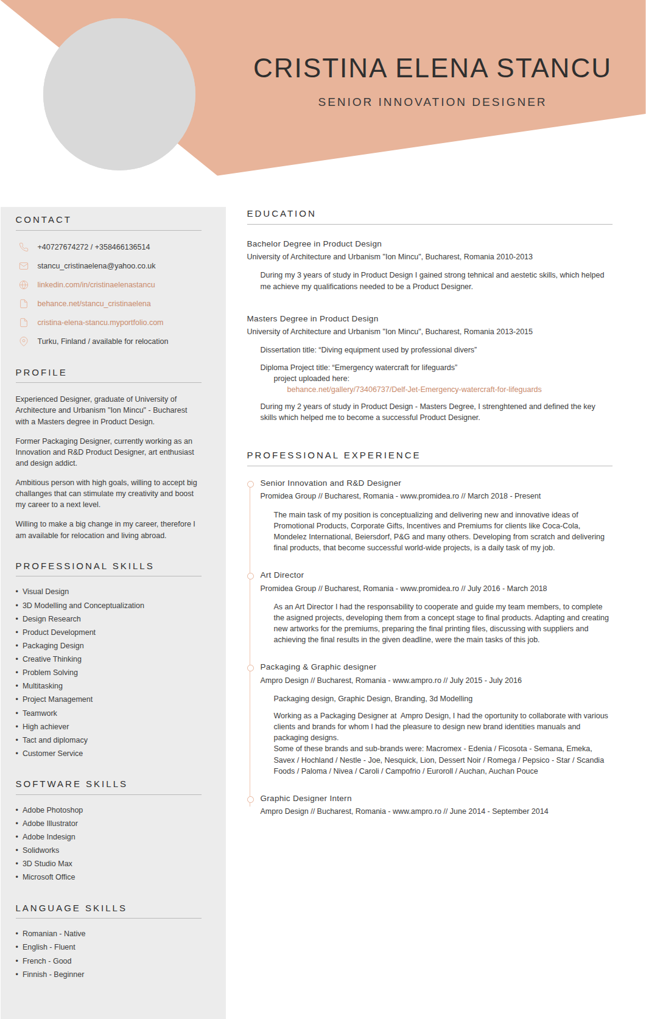CRISTINA ELENA STANCU
SENIOR INNOVATION DESIGNER
CONTACT
+40727674272 / +358466136514
stancu_cristinaelena@yahoo.co.uk
linkedin.com/in/cristinaelenastancu
behance.net/stancu_cristinaelena
cristina-elena-stancu.myportfolio.com
Turku, Finland / available for relocation
PROFILE
Experienced Designer, graduate of University of Architecture and Urbanism "Ion Mincu" - Bucharest with a Masters degree in Product Design.
Former Packaging Designer, currently working as an Innovation and R&D Product Designer, art enthusiast and design addict.
Ambitious person with high goals, willing to accept big challanges that can stimulate my creativity and boost my career to a next level.
Willing to make a big change in my career, therefore I am available for relocation and living abroad.
PROFESSIONAL SKILLS
Visual Design
3D Modelling and Conceptualization
Design Research
Product Development
Packaging Design
Creative Thinking
Problem Solving
Multitasking
Project Management
Teamwork
High achiever
Tact and diplomacy
Customer Service
SOFTWARE SKILLS
Adobe Photoshop
Adobe Illustrator
Adobe Indesign
Solidworks
3D Studio Max
Microsoft Office
LANGUAGE SKILLS
Romanian - Native
English - Fluent
French - Good
Finnish - Beginner
EDUCATION
Bachelor Degree in Product Design
University of Architecture and Urbanism "Ion Mincu", Bucharest, Romania 2010-2013
During my 3 years of study in Product Design I gained strong tehnical and aestetic skills, which helped me achieve my qualifications needed to be a Product Designer.
Masters Degree in Product Design
University of Architecture and Urbanism "Ion Mincu", Bucharest, Romania 2013-2015
Dissertation title: “Diving equipment used by professional divers”
Diploma Project title: “Emergency watercraft for lifeguards”
project uploaded here:
behance.net/gallery/73406737/Delf-Jet-Emergency-watercraft-for-lifeguards
During my 2 years of study in Product Design - Masters Degree, I strenghtened and defined the key skills which helped me to become a successful Product Designer.
PROFESSIONAL EXPERIENCE
Senior Innovation and R&D Designer
Promidea Group // Bucharest, Romania - www.promidea.ro // March 2018 - Present
The main task of my position is conceptualizing and delivering new and innovative ideas of Promotional Products, Corporate Gifts, Incentives and Premiums for clients like Coca-Cola, Mondelez International, Beiersdorf, P&G and many others. Developing from scratch and delivering final products, that become successful world-wide projects, is a daily task of my job.
Art Director
Promidea Group // Bucharest, Romania - www.promidea.ro // July 2016 - March 2018
As an Art Director I had the responsability to cooperate and guide my team members, to complete the asigned projects, developing them from a concept stage to final products. Adapting and creating new artworks for the premiums, preparing the final printing files, discussing with suppliers and achieving the final results in the given deadline, were the main tasks of this job.
Packaging & Graphic designer
Ampro Design // Bucharest, Romania - www.ampro.ro // July 2015 - July 2016
Packaging design, Graphic Design, Branding, 3d Modelling
Working as a Packaging Designer at Ampro Design, I had the oportunity to collaborate with various clients and brands for whom I had the pleasure to design new brand identities manuals and packaging designs.
Some of these brands and sub-brands were: Macromex - Edenia / Ficosota - Semana, Emeka, Savex / Hochland / Nestle - Joe, Nesquick, Lion, Dessert Noir / Romega / Pepsico - Star / Scandia Foods / Paloma / Nivea / Caroli / Campofrio / Euroroll / Auchan, Auchan Pouce
Graphic Designer Intern
Ampro Design // Bucharest, Romania - www.ampro.ro // June 2014 - September 2014